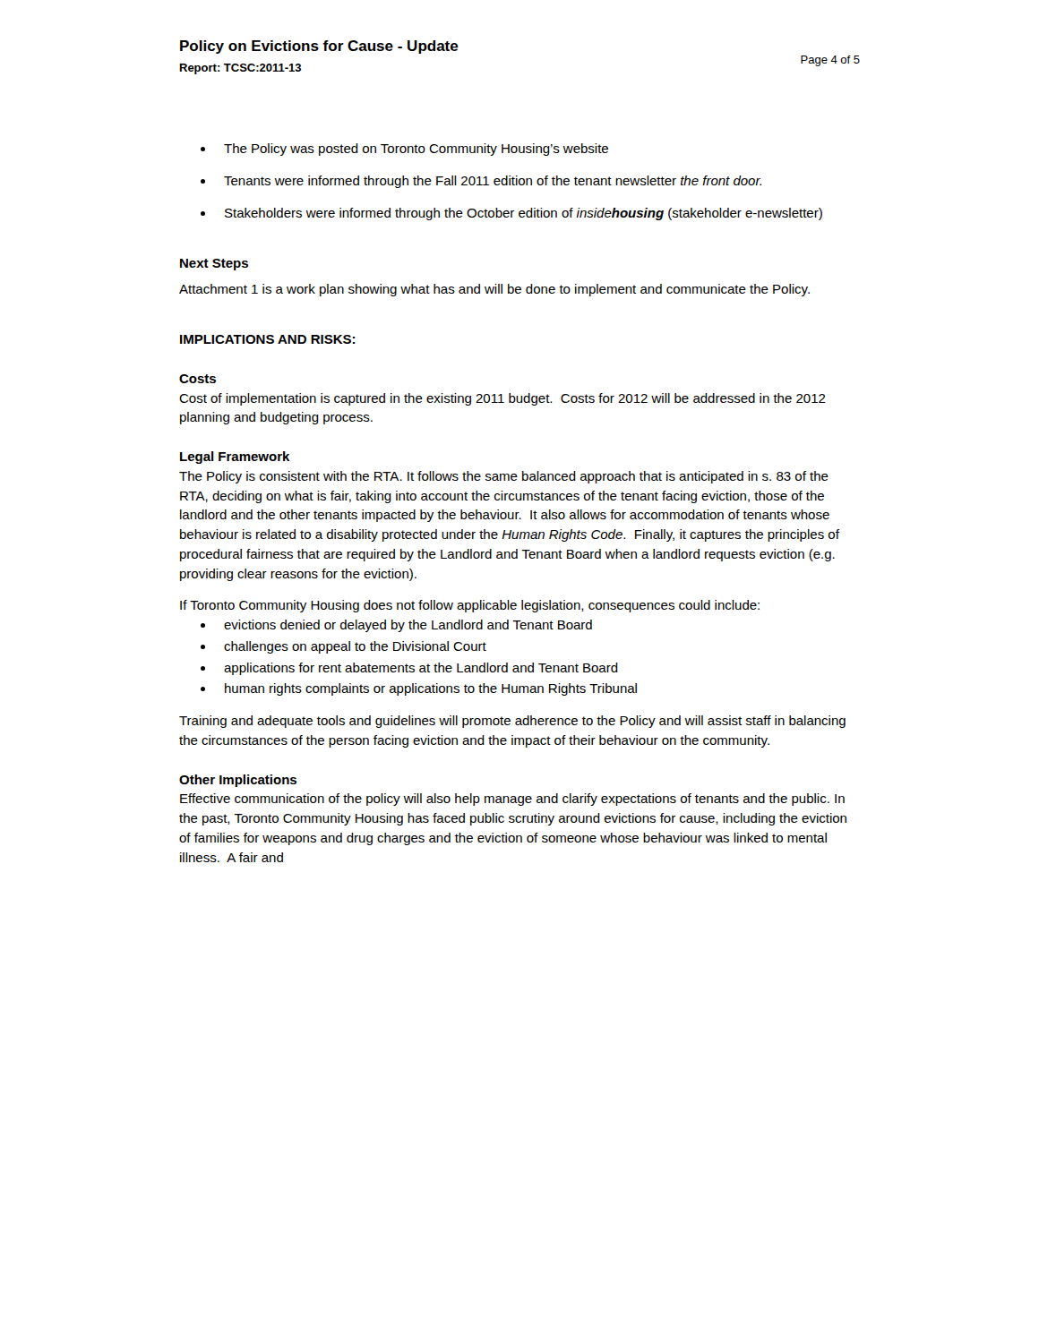Policy on Evictions for Cause - Update
Report: TCSC:2011-13
Page 4 of 5
The Policy was posted on Toronto Community Housing’s website
Tenants were informed through the Fall 2011 edition of the tenant newsletter the front door.
Stakeholders were informed through the October edition of inside housing (stakeholder e-newsletter)
Next Steps
Attachment 1 is a work plan showing what has and will be done to implement and communicate the Policy.
IMPLICATIONS AND RISKS:
Costs
Cost of implementation is captured in the existing 2011 budget. Costs for 2012 will be addressed in the 2012 planning and budgeting process.
Legal Framework
The Policy is consistent with the RTA. It follows the same balanced approach that is anticipated in s. 83 of the RTA, deciding on what is fair, taking into account the circumstances of the tenant facing eviction, those of the landlord and the other tenants impacted by the behaviour. It also allows for accommodation of tenants whose behaviour is related to a disability protected under the Human Rights Code. Finally, it captures the principles of procedural fairness that are required by the Landlord and Tenant Board when a landlord requests eviction (e.g. providing clear reasons for the eviction).
If Toronto Community Housing does not follow applicable legislation, consequences could include:
evictions denied or delayed by the Landlord and Tenant Board
challenges on appeal to the Divisional Court
applications for rent abatements at the Landlord and Tenant Board
human rights complaints or applications to the Human Rights Tribunal
Training and adequate tools and guidelines will promote adherence to the Policy and will assist staff in balancing the circumstances of the person facing eviction and the impact of their behaviour on the community.
Other Implications
Effective communication of the policy will also help manage and clarify expectations of tenants and the public. In the past, Toronto Community Housing has faced public scrutiny around evictions for cause, including the eviction of families for weapons and drug charges and the eviction of someone whose behaviour was linked to mental illness. A fair and